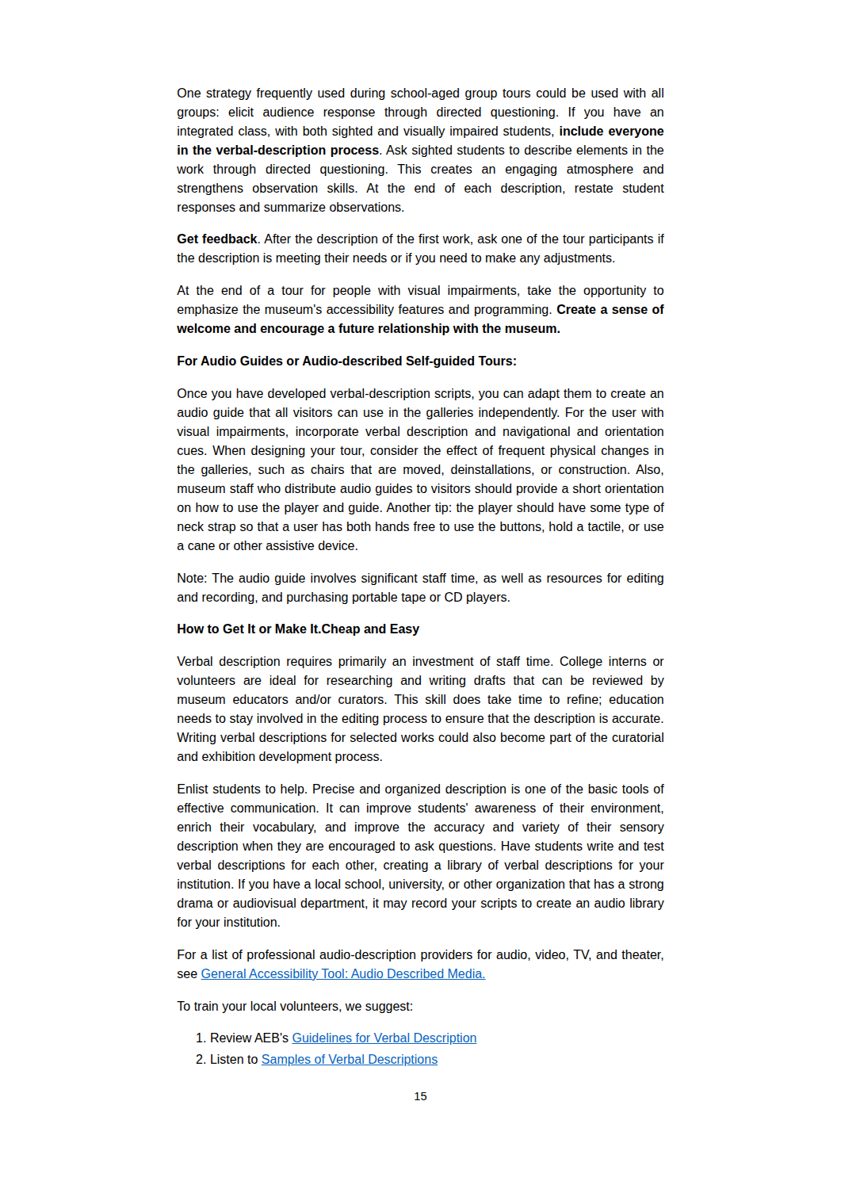One strategy frequently used during school-aged group tours could be used with all groups: elicit audience response through directed questioning. If you have an integrated class, with both sighted and visually impaired students, include everyone in the verbal-description process. Ask sighted students to describe elements in the work through directed questioning. This creates an engaging atmosphere and strengthens observation skills. At the end of each description, restate student responses and summarize observations.
Get feedback. After the description of the first work, ask one of the tour participants if the description is meeting their needs or if you need to make any adjustments.
At the end of a tour for people with visual impairments, take the opportunity to emphasize the museum's accessibility features and programming. Create a sense of welcome and encourage a future relationship with the museum.
For Audio Guides or Audio-described Self-guided Tours:
Once you have developed verbal-description scripts, you can adapt them to create an audio guide that all visitors can use in the galleries independently. For the user with visual impairments, incorporate verbal description and navigational and orientation cues. When designing your tour, consider the effect of frequent physical changes in the galleries, such as chairs that are moved, deinstallations, or construction. Also, museum staff who distribute audio guides to visitors should provide a short orientation on how to use the player and guide. Another tip: the player should have some type of neck strap so that a user has both hands free to use the buttons, hold a tactile, or use a cane or other assistive device.
Note: The audio guide involves significant staff time, as well as resources for editing and recording, and purchasing portable tape or CD players.
How to Get It or Make It.Cheap and Easy
Verbal description requires primarily an investment of staff time. College interns or volunteers are ideal for researching and writing drafts that can be reviewed by museum educators and/or curators. This skill does take time to refine; education needs to stay involved in the editing process to ensure that the description is accurate. Writing verbal descriptions for selected works could also become part of the curatorial and exhibition development process.
Enlist students to help. Precise and organized description is one of the basic tools of effective communication. It can improve students' awareness of their environment, enrich their vocabulary, and improve the accuracy and variety of their sensory description when they are encouraged to ask questions. Have students write and test verbal descriptions for each other, creating a library of verbal descriptions for your institution. If you have a local school, university, or other organization that has a strong drama or audiovisual department, it may record your scripts to create an audio library for your institution.
For a list of professional audio-description providers for audio, video, TV, and theater, see General Accessibility Tool: Audio Described Media.
To train your local volunteers, we suggest:
Review AEB's Guidelines for Verbal Description
Listen to Samples of Verbal Descriptions
15